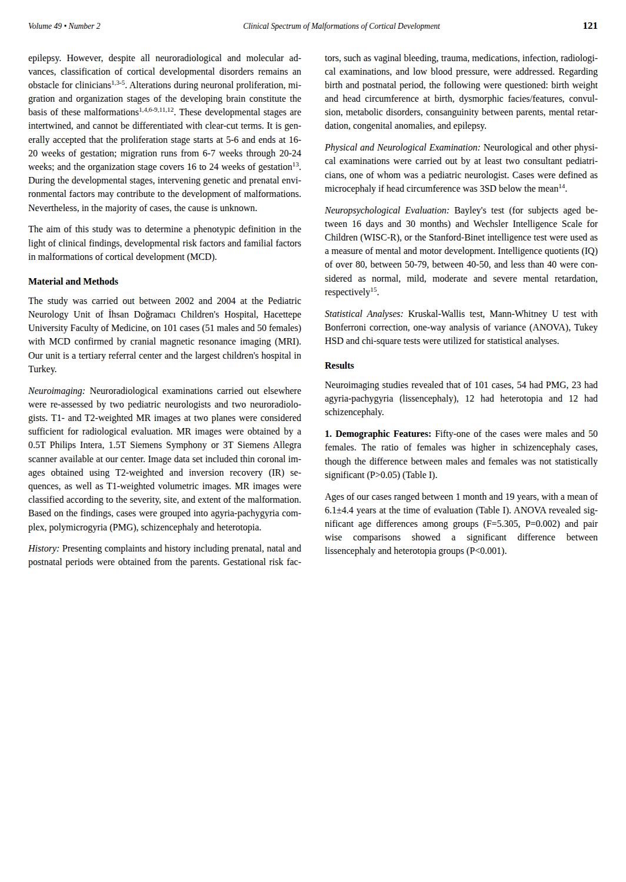Volume 49 • Number 2 Clinical Spectrum of Malformations of Cortical Development 121
epilepsy. However, despite all neuroradiological and molecular advances, classification of cortical developmental disorders remains an obstacle for clinicians1,3-5. Alterations during neuronal proliferation, migration and organization stages of the developing brain constitute the basis of these malformations1,4,6-9,11,12. These developmental stages are intertwined, and cannot be differentiated with clear-cut terms. It is generally accepted that the proliferation stage starts at 5-6 and ends at 16-20 weeks of gestation; migration runs from 6-7 weeks through 20-24 weeks; and the organization stage covers 16 to 24 weeks of gestation13. During the developmental stages, intervening genetic and prenatal environmental factors may contribute to the development of malformations. Nevertheless, in the majority of cases, the cause is unknown.
The aim of this study was to determine a phenotypic definition in the light of clinical findings, developmental risk factors and familial factors in malformations of cortical development (MCD).
Material and Methods
The study was carried out between 2002 and 2004 at the Pediatric Neurology Unit of İhsan Doğramacı Children's Hospital, Hacettepe University Faculty of Medicine, on 101 cases (51 males and 50 females) with MCD confirmed by cranial magnetic resonance imaging (MRI). Our unit is a tertiary referral center and the largest children's hospital in Turkey.
Neuroimaging: Neuroradiological examinations carried out elsewhere were re-assessed by two pediatric neurologists and two neuroradiologists. T1- and T2-weighted MR images at two planes were considered sufficient for radiological evaluation. MR images were obtained by a 0.5T Philips Intera, 1.5T Siemens Symphony or 3T Siemens Allegra scanner available at our center. Image data set included thin coronal images obtained using T2-weighted and inversion recovery (IR) sequences, as well as T1-weighted volumetric images. MR images were classified according to the severity, site, and extent of the malformation. Based on the findings, cases were grouped into agyria-pachygyria complex, polymicrogyria (PMG), schizencephaly and heterotopia.
History: Presenting complaints and history including prenatal, natal and postnatal periods were obtained from the parents. Gestational risk factors, such as vaginal bleeding, trauma, medications, infection, radiological examinations, and low blood pressure, were addressed. Regarding birth and postnatal period, the following were questioned: birth weight and head circumference at birth, dysmorphic facies/features, convulsion, metabolic disorders, consanguinity between parents, mental retardation, congenital anomalies, and epilepsy.
Physical and Neurological Examination: Neurological and other physical examinations were carried out by at least two consultant pediatricians, one of whom was a pediatric neurologist. Cases were defined as microcephaly if head circumference was 3SD below the mean14.
Neuropsychological Evaluation: Bayley's test (for subjects aged between 16 days and 30 months) and Wechsler Intelligence Scale for Children (WISC-R), or the Stanford-Binet intelligence test were used as a measure of mental and motor development. Intelligence quotients (IQ) of over 80, between 50-79, between 40-50, and less than 40 were considered as normal, mild, moderate and severe mental retardation, respectively15.
Statistical Analyses: Kruskal-Wallis test, Mann-Whitney U test with Bonferroni correction, one-way analysis of variance (ANOVA), Tukey HSD and chi-square tests were utilized for statistical analyses.
Results
Neuroimaging studies revealed that of 101 cases, 54 had PMG, 23 had agyria-pachygyria (lissencephaly), 12 had heterotopia and 12 had schizencephaly.
1. Demographic Features: Fifty-one of the cases were males and 50 females. The ratio of females was higher in schizencephaly cases, though the difference between males and females was not statistically significant (P>0.05) (Table I).
Ages of our cases ranged between 1 month and 19 years, with a mean of 6.1±4.4 years at the time of evaluation (Table I). ANOVA revealed significant age differences among groups (F=5.305, P=0.002) and pair wise comparisons showed a significant difference between lissencephaly and heterotopia groups (P<0.001).